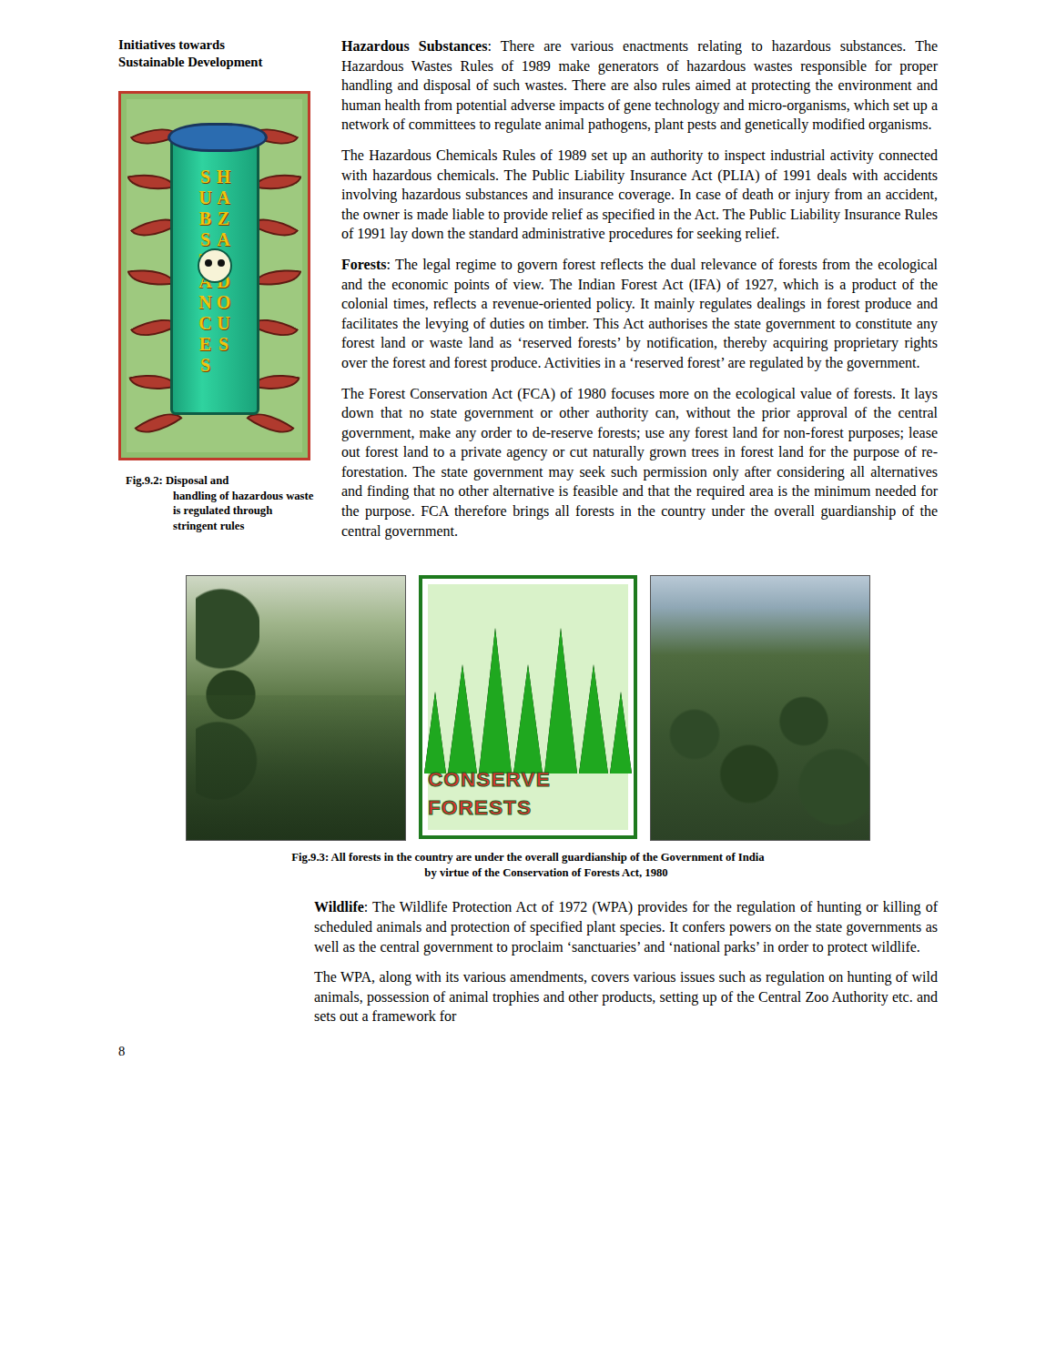Initiatives towards
Sustainable Development
HAZARDOUS SUBSTANCES
Fig.9.2: Disposal and handling of hazardous waste is regulated through stringent rules
Hazardous Substances: There are various enactments relating to hazardous substances. The Hazardous Wastes Rules of 1989 make generators of hazardous wastes responsible for proper handling and disposal of such wastes. There are also rules aimed at protecting the environment and human health from potential adverse impacts of gene technology and micro-organisms, which set up a network of committees to regulate animal pathogens, plant pests and genetically modified organisms.
The Hazardous Chemicals Rules of 1989 set up an authority to inspect industrial activity connected with hazardous chemicals. The Public Liability Insurance Act (PLIA) of 1991 deals with accidents involving hazardous substances and insurance coverage. In case of death or injury from an accident, the owner is made liable to provide relief as specified in the Act. The Public Liability Insurance Rules of 1991 lay down the standard administrative procedures for seeking relief.
Forests: The legal regime to govern forest reflects the dual relevance of forests from the ecological and the economic points of view. The Indian Forest Act (IFA) of 1927, which is a product of the colonial times, reflects a revenue-oriented policy. It mainly regulates dealings in forest produce and facilitates the levying of duties on timber. This Act authorises the state government to constitute any forest land or waste land as ‘reserved forests’ by notification, thereby acquiring proprietary rights over the forest and forest produce. Activities in a ‘reserved forest’ are regulated by the government.
The Forest Conservation Act (FCA) of 1980 focuses more on the ecological value of forests. It lays down that no state government or other authority can, without the prior approval of the central government, make any order to de-reserve forests; use any forest land for non-forest purposes; lease out forest land to a private agency or cut naturally grown trees in forest land for the purpose of re-forestation. The state government may seek such permission only after considering all alternatives and finding that no other alternative is feasible and that the required area is the minimum needed for the purpose. FCA therefore brings all forests in the country under the overall guardianship of the central government.
CONSERVE FORESTS
Fig.9.3: All forests in the country are under the overall guardianship of the Government of India by virtue of the Conservation of Forests Act, 1980
Wildlife: The Wildlife Protection Act of 1972 (WPA) provides for the regulation of hunting or killing of scheduled animals and protection of specified plant species. It confers powers on the state governments as well as the central government to proclaim ‘sanctuaries’ and ‘national parks’ in order to protect wildlife.
The WPA, along with its various amendments, covers various issues such as regulation on hunting of wild animals, possession of animal trophies and other products, setting up of the Central Zoo Authority etc. and sets out a framework for
8